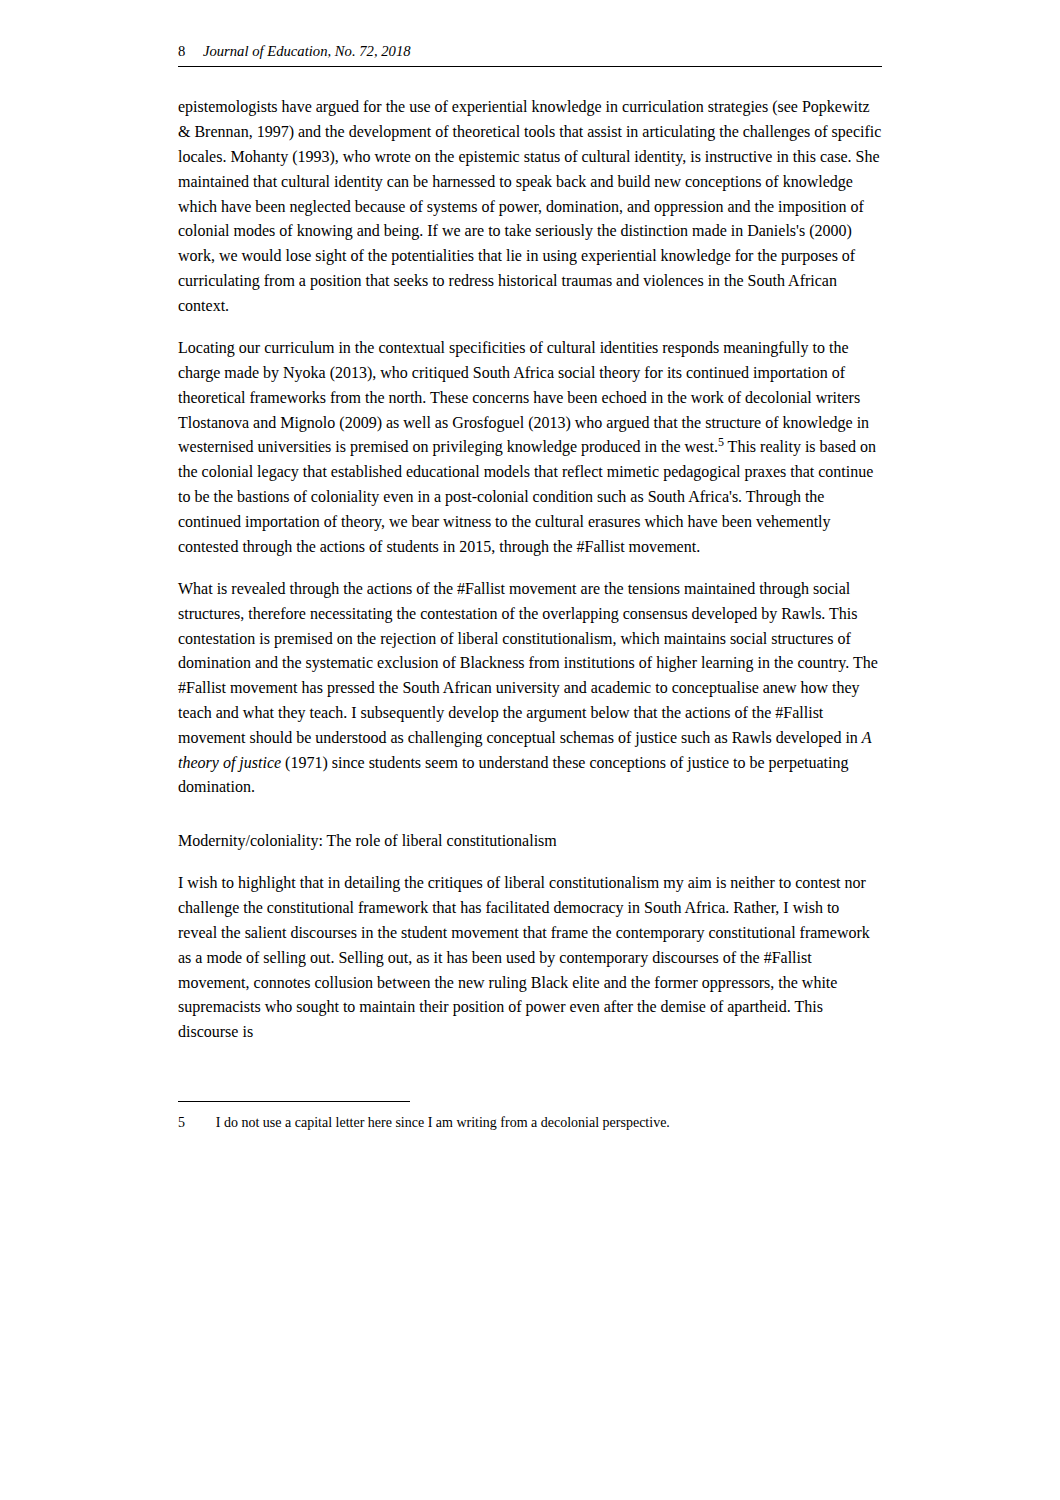8 Journal of Education, No. 72, 2018
epistemologists have argued for the use of experiential knowledge in curriculation strategies (see Popkewitz & Brennan, 1997) and the development of theoretical tools that assist in articulating the challenges of specific locales. Mohanty (1993), who wrote on the epistemic status of cultural identity, is instructive in this case. She maintained that cultural identity can be harnessed to speak back and build new conceptions of knowledge which have been neglected because of systems of power, domination, and oppression and the imposition of colonial modes of knowing and being. If we are to take seriously the distinction made in Daniels's (2000) work, we would lose sight of the potentialities that lie in using experiential knowledge for the purposes of curriculating from a position that seeks to redress historical traumas and violences in the South African context.
Locating our curriculum in the contextual specificities of cultural identities responds meaningfully to the charge made by Nyoka (2013), who critiqued South Africa social theory for its continued importation of theoretical frameworks from the north. These concerns have been echoed in the work of decolonial writers Tlostanova and Mignolo (2009) as well as Grosfoguel (2013) who argued that the structure of knowledge in westernised universities is premised on privileging knowledge produced in the west.5 This reality is based on the colonial legacy that established educational models that reflect mimetic pedagogical praxes that continue to be the bastions of coloniality even in a post-colonial condition such as South Africa's. Through the continued importation of theory, we bear witness to the cultural erasures which have been vehemently contested through the actions of students in 2015, through the #Fallist movement.
What is revealed through the actions of the #Fallist movement are the tensions maintained through social structures, therefore necessitating the contestation of the overlapping consensus developed by Rawls. This contestation is premised on the rejection of liberal constitutionalism, which maintains social structures of domination and the systematic exclusion of Blackness from institutions of higher learning in the country. The #Fallist movement has pressed the South African university and academic to conceptualise anew how they teach and what they teach. I subsequently develop the argument below that the actions of the #Fallist movement should be understood as challenging conceptual schemas of justice such as Rawls developed in A theory of justice (1971) since students seem to understand these conceptions of justice to be perpetuating domination.
Modernity/coloniality: The role of liberal constitutionalism
I wish to highlight that in detailing the critiques of liberal constitutionalism my aim is neither to contest nor challenge the constitutional framework that has facilitated democracy in South Africa. Rather, I wish to reveal the salient discourses in the student movement that frame the contemporary constitutional framework as a mode of selling out. Selling out, as it has been used by contemporary discourses of the #Fallist movement, connotes collusion between the new ruling Black elite and the former oppressors, the white supremacists who sought to maintain their position of power even after the demise of apartheid. This discourse is
5 I do not use a capital letter here since I am writing from a decolonial perspective.